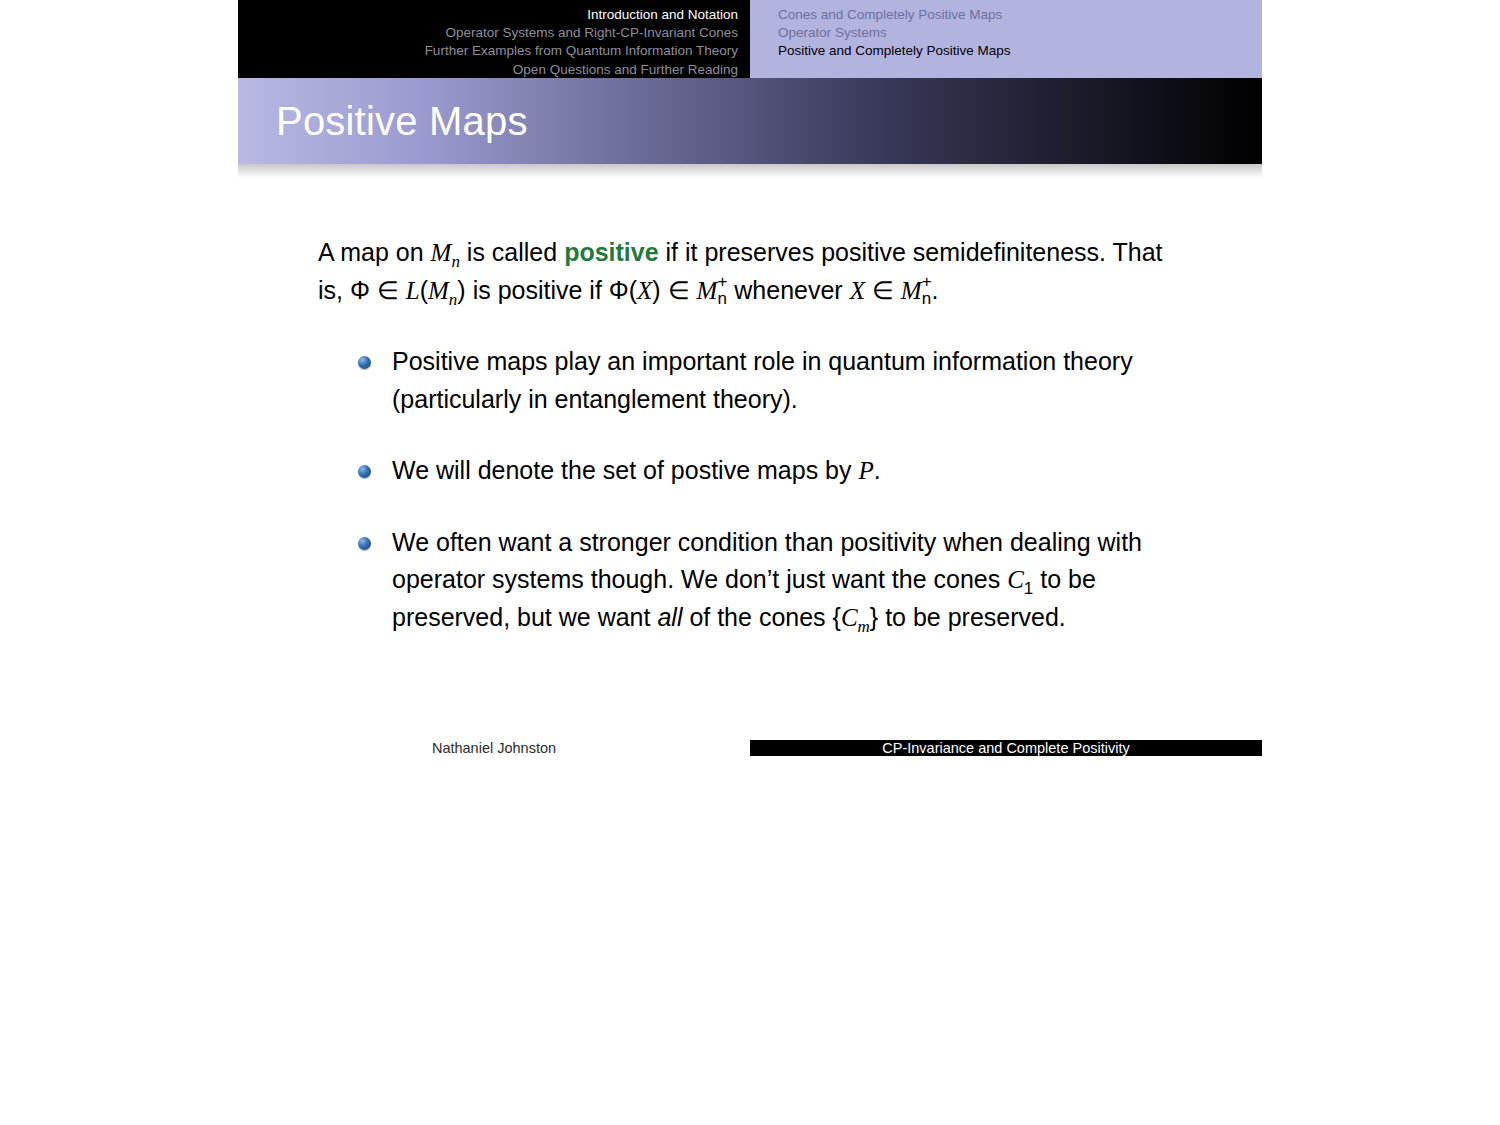Introduction and Notation
Operator Systems and Right-CP-Invariant Cones
Further Examples from Quantum Information Theory
Open Questions and Further Reading
Cones and Completely Positive Maps
Operator Systems
Positive and Completely Positive Maps
Positive Maps
A map on Mn is called positive if it preserves positive semidefiniteness. That is, Φ ∈ L(Mn) is positive if Φ(X) ∈ M+n whenever X ∈ M+n.
Positive maps play an important role in quantum information theory (particularly in entanglement theory).
We will denote the set of postive maps by P.
We often want a stronger condition than positivity when dealing with operator systems though. We don’t just want the cones C1 to be preserved, but we want all of the cones {Cm} to be preserved.
Nathaniel Johnston
CP-Invariance and Complete Positivity